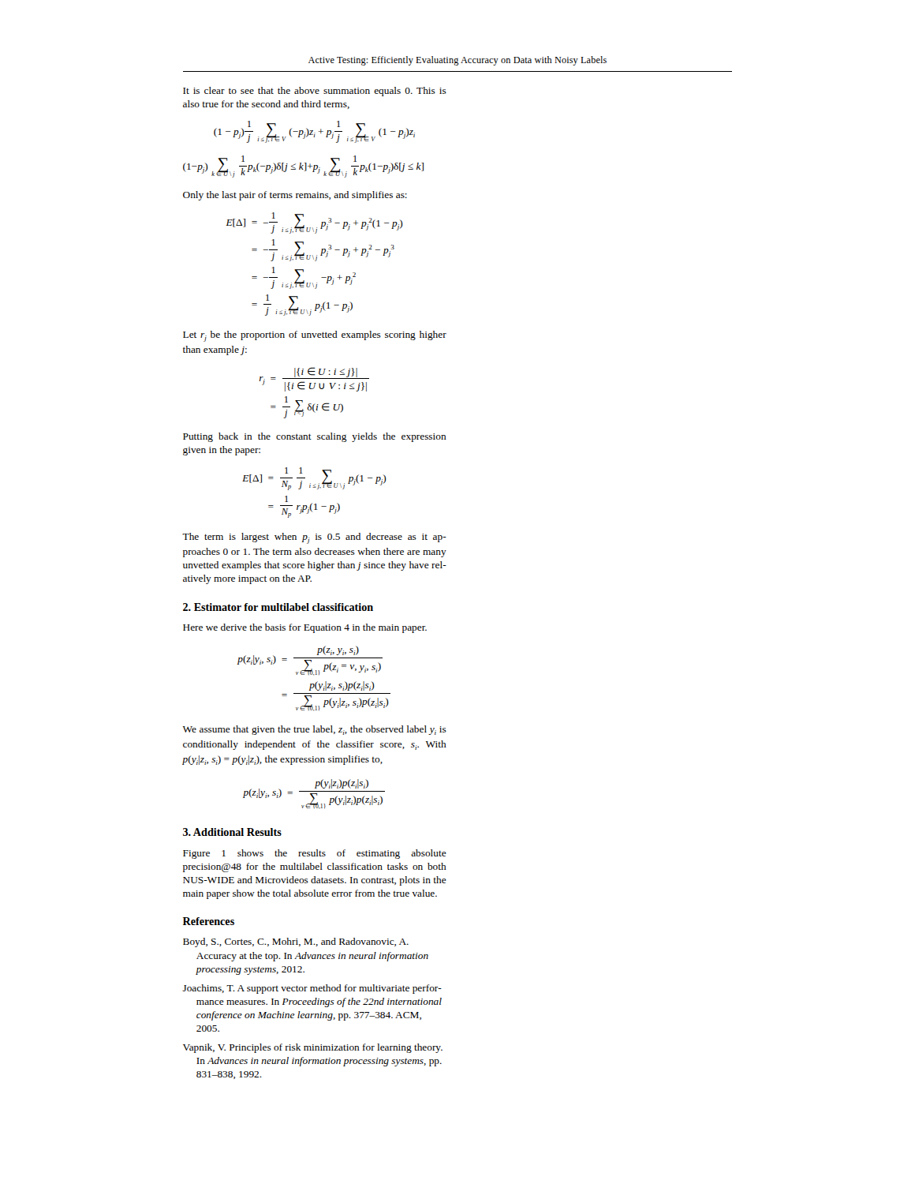Active Testing: Efficiently Evaluating Accuracy on Data with Noisy Labels
It is clear to see that the above summation equals 0. This is also true for the second and third terms,
(1 − pj)1 j ∑i ≤ j, i ∈ V (−pj)zi + pj 1 j ∑i ≤ j, i ∈ V (1 − pj)zi
(1−pj) ∑k ∈ U \ j 1 k pk(−pj)δ[j ≤ k]+pj ∑k ∈ U \ j 1 k pk(1−pj)δ[j ≤ k]
Only the last pair of terms remains, and simplifies as:
E[Δ] = −1 j ∑i ≤ j, i ∈ U \ j pj3 − pj + pj2(1 − pj)
= −1 j ∑i ≤ j, i ∈ U \ j pj3 − pj + pj2 − pj3
= −1 j ∑i ≤ j, i ∈ U \ j −pj + pj2
= 1 j ∑i ≤ j, i ∈ U \ j pj(1 − pj)
Let rj be the proportion of unvetted examples scoring higher than example j:
rj = |{i ∈ U : i ≤ j}||{i ∈ U ∪ V : i ≤ j}|
= 1 j ∑i < j δ(i ∈ U)
Putting back in the constant scaling yields the expression given in the paper:
E[Δ] = 1 Np 1 j ∑i ≤ j, i ∈ U \ j pj(1 − pj)
= 1 Np rj pj(1 − pj)
The term is largest when pj is 0.5 and decrease as it approaches 0 or 1. The term also decreases when there are many unvetted examples that score higher than j since they have relatively more impact on the AP.
2. Estimator for multilabel classification
Here we derive the basis for Equation 4 in the main paper.
p(zi|yi, si) = p(zi, yi, si)∑v ∈ {0,1} p(zi = v, yi, si)
= p(yi|zi, si)p(zi|si)∑v ∈ {0,1} p(yi|zi, si)p(zi|si)
We assume that given the true label, zi, the observed label yi is conditionally independent of the classifier score, si. With p(yi|zi, si) = p(yi|zi), the expression simplifies to,
p(zi|yi, si) = p(yi|zi)p(zi|si)∑v ∈ {0,1} p(yi|zi)p(zi|si)
3. Additional Results
Figure 1 shows the results of estimating absolute precision@48 for the multilabel classification tasks on both NUS-WIDE and Microvideos datasets. In contrast, plots in the main paper show the total absolute error from the true value.
References
Boyd, S., Cortes, C., Mohri, M., and Radovanovic, A. Accuracy at the top. In Advances in neural information processing systems, 2012.
Joachims, T. A support vector method for multivariate performance measures. In Proceedings of the 22nd international conference on Machine learning, pp. 377–384. ACM, 2005.
Vapnik, V. Principles of risk minimization for learning theory. In Advances in neural information processing systems, pp. 831–838, 1992.